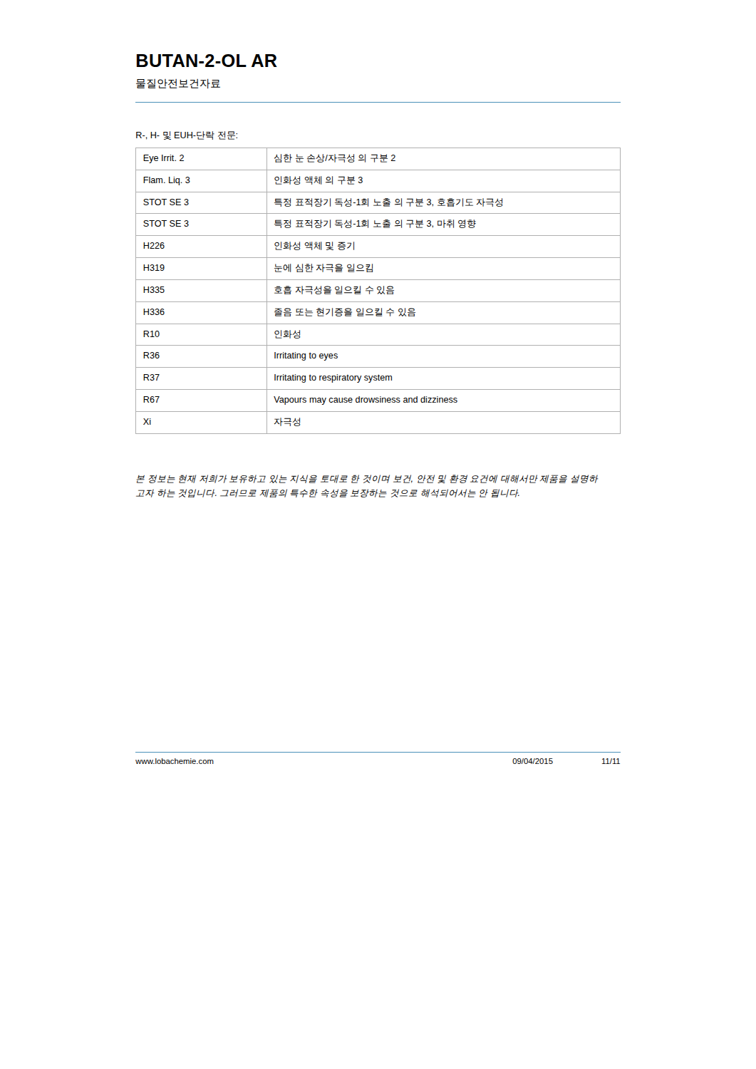BUTAN-2-OL AR
물질안전보건자료
R-, H- 및 EUH-단락 전문:
| Eye Irrit. 2 | 심한 눈 손상/자극성 의 구분 2 |
| Flam. Liq. 3 | 인화성 액체 의 구분 3 |
| STOT SE 3 | 특정 표적장기 독성-1회 노출 의 구분 3, 호흡기도 자극성 |
| STOT SE 3 | 특정 표적장기 독성-1회 노출 의 구분 3, 마취 영향 |
| H226 | 인화성 액체 및 증기 |
| H319 | 눈에 심한 자극을 일으킴 |
| H335 | 호흡 자극성을 일으킬 수 있음 |
| H336 | 졸음 또는 현기증을 일으킬 수 있음 |
| R10 | 인화성 |
| R36 | Irritating to eyes |
| R37 | Irritating to respiratory system |
| R67 | Vapours may cause drowsiness and dizziness |
| Xi | 자극성 |
본 정보는 현재 저희가 보유하고 있는 지식을 토대로 한 것이며 보건, 안전 및 환경 요건에 대해서만 제품을 설명하고자 하는 것입니다. 그러므로 제품의 특수한 속성을 보장하는 것으로 해석되어서는 안 됩니다.
www.lobachemie.com 09/04/2015 11/11